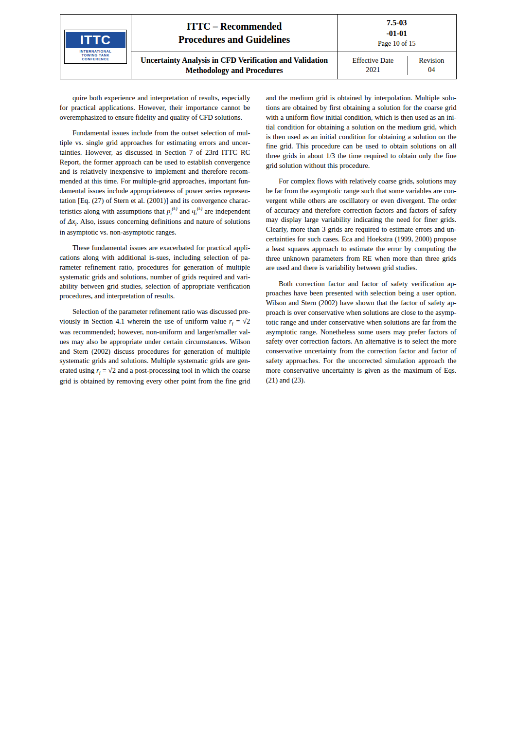| ITTC INTERNATIONAL TOWING TANK CONFERENCE | ITTC – Recommended Procedures and Guidelines | 7.5-03 -01-01 Page 10 of 15 |
| Uncertainty Analysis in CFD Verification and Validation Methodology and Procedures | / Effective Date 2021 / Revision 04 / |
quire both experience and interpretation of results, especially for practical applications. However, their importance cannot be overemphasized to ensure fidelity and quality of CFD solutions.
Fundamental issues include from the outset selection of multiple vs. single grid approaches for estimating errors and uncertainties. However, as discussed in Section 7 of 23rd ITTC RC Report, the former approach can be used to establish convergence and is relatively inexpensive to implement and therefore recommended at this time. For multiple-grid approaches, important fundamental issues include appropriateness of power series representation [Eq. (27) of Stern et al. (2001)] and its convergence characteristics along with assumptions that pi(k) and qi(k) are independent of Δxi. Also, issues concerning definitions and nature of solutions in asymptotic vs. non-asymptotic ranges.
These fundamental issues are exacerbated for practical applications along with additional is-sues, including selection of parameter refinement ratio, procedures for generation of multiple systematic grids and solutions, number of grids required and variability between grid studies, selection of appropriate verification procedures, and interpretation of results.
Selection of the parameter refinement ratio was discussed previously in Section 4.1 wherein the use of uniform value ri = √2 was recommended; however, non-uniform and larger/smaller values may also be appropriate under certain circumstances. Wilson and Stern (2002) discuss procedures for generation of multiple systematic grids and solutions. Multiple systematic grids are generated using ri = √2 and a post-processing tool in which the coarse grid is obtained by removing every other point from the fine grid and the medium grid is obtained by interpolation. Multiple solutions are obtained by first obtaining a solution for the coarse grid with a uniform flow initial condition, which is then used as an initial condition for obtaining a solution on the medium grid, which is then used as an initial condition for obtaining a solution on the fine grid. This procedure can be used to obtain solutions on all three grids in about 1/3 the time required to obtain only the fine grid solution without this procedure.
For complex flows with relatively coarse grids, solutions may be far from the asymptotic range such that some variables are convergent while others are oscillatory or even divergent. The order of accuracy and therefore correction factors and factors of safety may display large variability indicating the need for finer grids. Clearly, more than 3 grids are required to estimate errors and uncertainties for such cases. Eca and Hoekstra (1999, 2000) propose a least squares approach to estimate the error by computing the three unknown parameters from RE when more than three grids are used and there is variability between grid studies.
Both correction factor and factor of safety verification approaches have been presented with selection being a user option. Wilson and Stern (2002) have shown that the factor of safety approach is over conservative when solutions are close to the asymptotic range and under conservative when solutions are far from the asymptotic range. Nonetheless some users may prefer factors of safety over correction factors. An alternative is to select the more conservative uncertainty from the correction factor and factor of safety approaches. For the uncorrected simulation approach the more conservative uncertainty is given as the maximum of Eqs. (21) and (23).